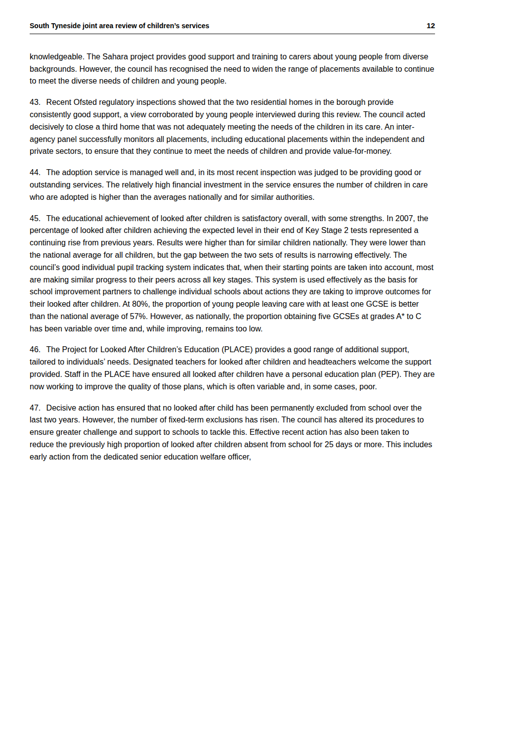South Tyneside joint area review of children’s services 12
knowledgeable. The Sahara project provides good support and training to carers about young people from diverse backgrounds. However, the council has recognised the need to widen the range of placements available to continue to meet the diverse needs of children and young people.
43. Recent Ofsted regulatory inspections showed that the two residential homes in the borough provide consistently good support, a view corroborated by young people interviewed during this review. The council acted decisively to close a third home that was not adequately meeting the needs of the children in its care. An inter-agency panel successfully monitors all placements, including educational placements within the independent and private sectors, to ensure that they continue to meet the needs of children and provide value-for-money.
44. The adoption service is managed well and, in its most recent inspection was judged to be providing good or outstanding services. The relatively high financial investment in the service ensures the number of children in care who are adopted is higher than the averages nationally and for similar authorities.
45. The educational achievement of looked after children is satisfactory overall, with some strengths. In 2007, the percentage of looked after children achieving the expected level in their end of Key Stage 2 tests represented a continuing rise from previous years. Results were higher than for similar children nationally. They were lower than the national average for all children, but the gap between the two sets of results is narrowing effectively. The council’s good individual pupil tracking system indicates that, when their starting points are taken into account, most are making similar progress to their peers across all key stages. This system is used effectively as the basis for school improvement partners to challenge individual schools about actions they are taking to improve outcomes for their looked after children. At 80%, the proportion of young people leaving care with at least one GCSE is better than the national average of 57%. However, as nationally, the proportion obtaining five GCSEs at grades A* to C has been variable over time and, while improving, remains too low.
46. The Project for Looked After Children’s Education (PLACE) provides a good range of additional support, tailored to individuals’ needs. Designated teachers for looked after children and headteachers welcome the support provided. Staff in the PLACE have ensured all looked after children have a personal education plan (PEP). They are now working to improve the quality of those plans, which is often variable and, in some cases, poor.
47. Decisive action has ensured that no looked after child has been permanently excluded from school over the last two years. However, the number of fixed-term exclusions has risen. The council has altered its procedures to ensure greater challenge and support to schools to tackle this. Effective recent action has also been taken to reduce the previously high proportion of looked after children absent from school for 25 days or more. This includes early action from the dedicated senior education welfare officer,